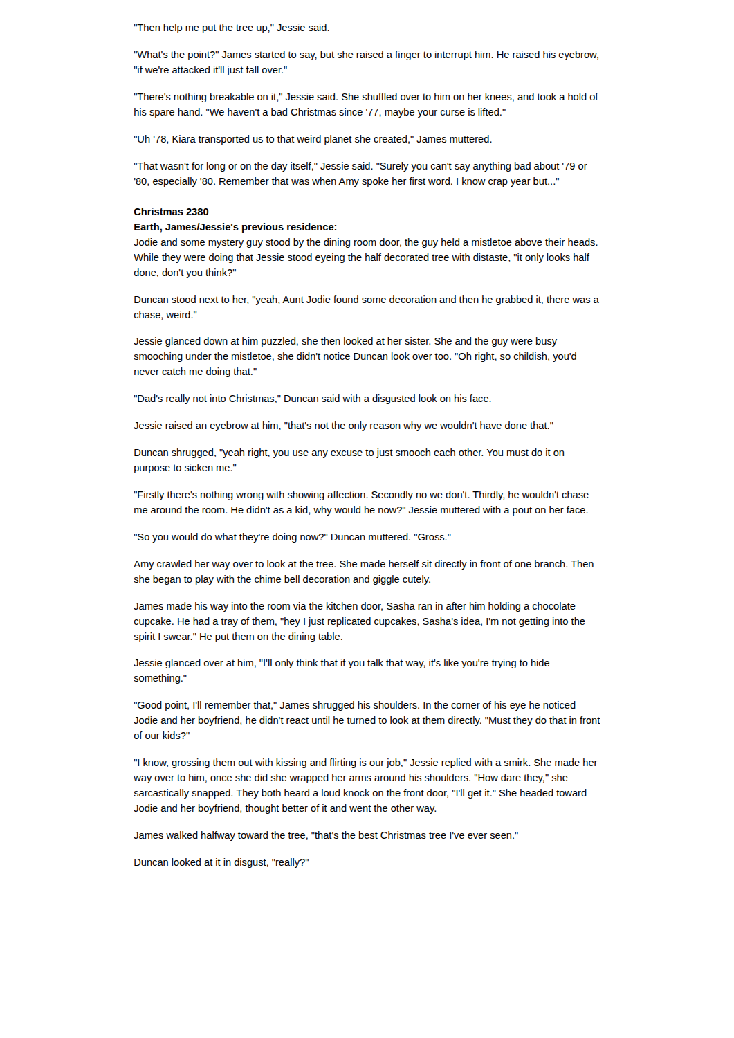"Then help me put the tree up," Jessie said.
"What's the point?" James started to say, but she raised a finger to interrupt him. He raised his eyebrow, "if we're attacked it'll just fall over."
"There's nothing breakable on it," Jessie said. She shuffled over to him on her knees, and took a hold of his spare hand. "We haven't a bad Christmas since '77, maybe your curse is lifted."
"Uh '78, Kiara transported us to that weird planet she created," James muttered.
"That wasn't for long or on the day itself," Jessie said. "Surely you can't say anything bad about '79 or '80, especially '80. Remember that was when Amy spoke her first word. I know crap year but..."
Christmas 2380
Earth, James/Jessie's previous residence:
Jodie and some mystery guy stood by the dining room door, the guy held a mistletoe above their heads. While they were doing that Jessie stood eyeing the half decorated tree with distaste, "it only looks half done, don't you think?"
Duncan stood next to her, "yeah, Aunt Jodie found some decoration and then he grabbed it, there was a chase, weird."
Jessie glanced down at him puzzled, she then looked at her sister. She and the guy were busy smooching under the mistletoe, she didn't notice Duncan look over too. "Oh right, so childish, you'd never catch me doing that."
"Dad's really not into Christmas," Duncan said with a disgusted look on his face.
Jessie raised an eyebrow at him, "that's not the only reason why we wouldn't have done that."
Duncan shrugged, "yeah right, you use any excuse to just smooch each other. You must do it on purpose to sicken me."
"Firstly there's nothing wrong with showing affection. Secondly no we don't. Thirdly, he wouldn't chase me around the room. He didn't as a kid, why would he now?" Jessie muttered with a pout on her face.
"So you would do what they're doing now?" Duncan muttered. "Gross."
Amy crawled her way over to look at the tree. She made herself sit directly in front of one branch. Then she began to play with the chime bell decoration and giggle cutely.
James made his way into the room via the kitchen door, Sasha ran in after him holding a chocolate cupcake. He had a tray of them, "hey I just replicated cupcakes, Sasha's idea, I'm not getting into the spirit I swear." He put them on the dining table.
Jessie glanced over at him, "I'll only think that if you talk that way, it's like you're trying to hide something."
"Good point, I'll remember that," James shrugged his shoulders. In the corner of his eye he noticed Jodie and her boyfriend, he didn't react until he turned to look at them directly. "Must they do that in front of our kids?"
"I know, grossing them out with kissing and flirting is our job," Jessie replied with a smirk. She made her way over to him, once she did she wrapped her arms around his shoulders. "How dare they," she sarcastically snapped. They both heard a loud knock on the front door, "I'll get it." She headed toward Jodie and her boyfriend, thought better of it and went the other way.
James walked halfway toward the tree, "that's the best Christmas tree I've ever seen."
Duncan looked at it in disgust, "really?"